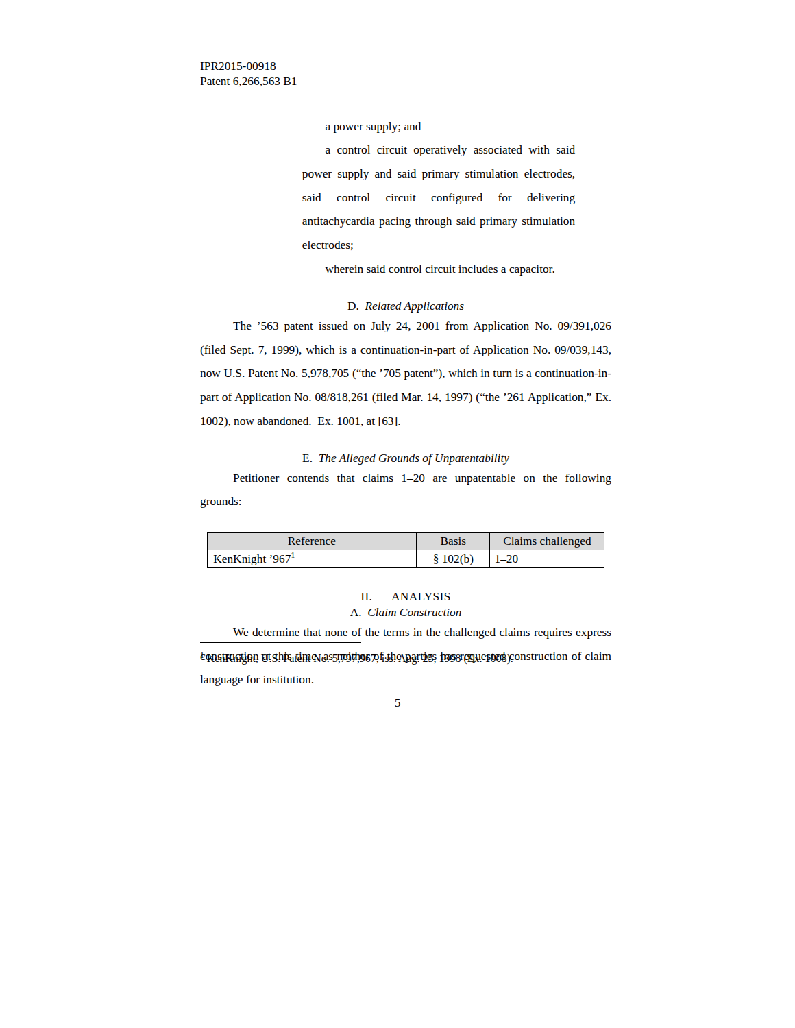IPR2015-00918
Patent 6,266,563 B1
a power supply; and
a control circuit operatively associated with said power supply and said primary stimulation electrodes, said control circuit configured for delivering antitachycardia pacing through said primary stimulation electrodes;
wherein said control circuit includes a capacitor.
D. Related Applications
The ’563 patent issued on July 24, 2001 from Application No. 09/391,026 (filed Sept. 7, 1999), which is a continuation-in-part of Application No. 09/039,143, now U.S. Patent No. 5,978,705 (“the ’705 patent”), which in turn is a continuation-in-part of Application No. 08/818,261 (filed Mar. 14, 1997) (“the ’261 Application,” Ex. 1002), now abandoned. Ex. 1001, at [63].
E. The Alleged Grounds of Unpatentability
Petitioner contends that claims 1–20 are unpatentable on the following grounds:
| Reference | Basis | Claims challenged |
| --- | --- | --- |
| KenKnight ’967 1 | § 102(b) | 1–20 |
II. ANALYSIS
A. Claim Construction
We determine that none of the terms in the challenged claims requires express construction at this time, as neither of the parties has requested construction of claim language for institution.
1 KenKnight, U.S. Patent No. 5,797,967, iss. Aug. 25, 1998 (Ex. 1008).
5